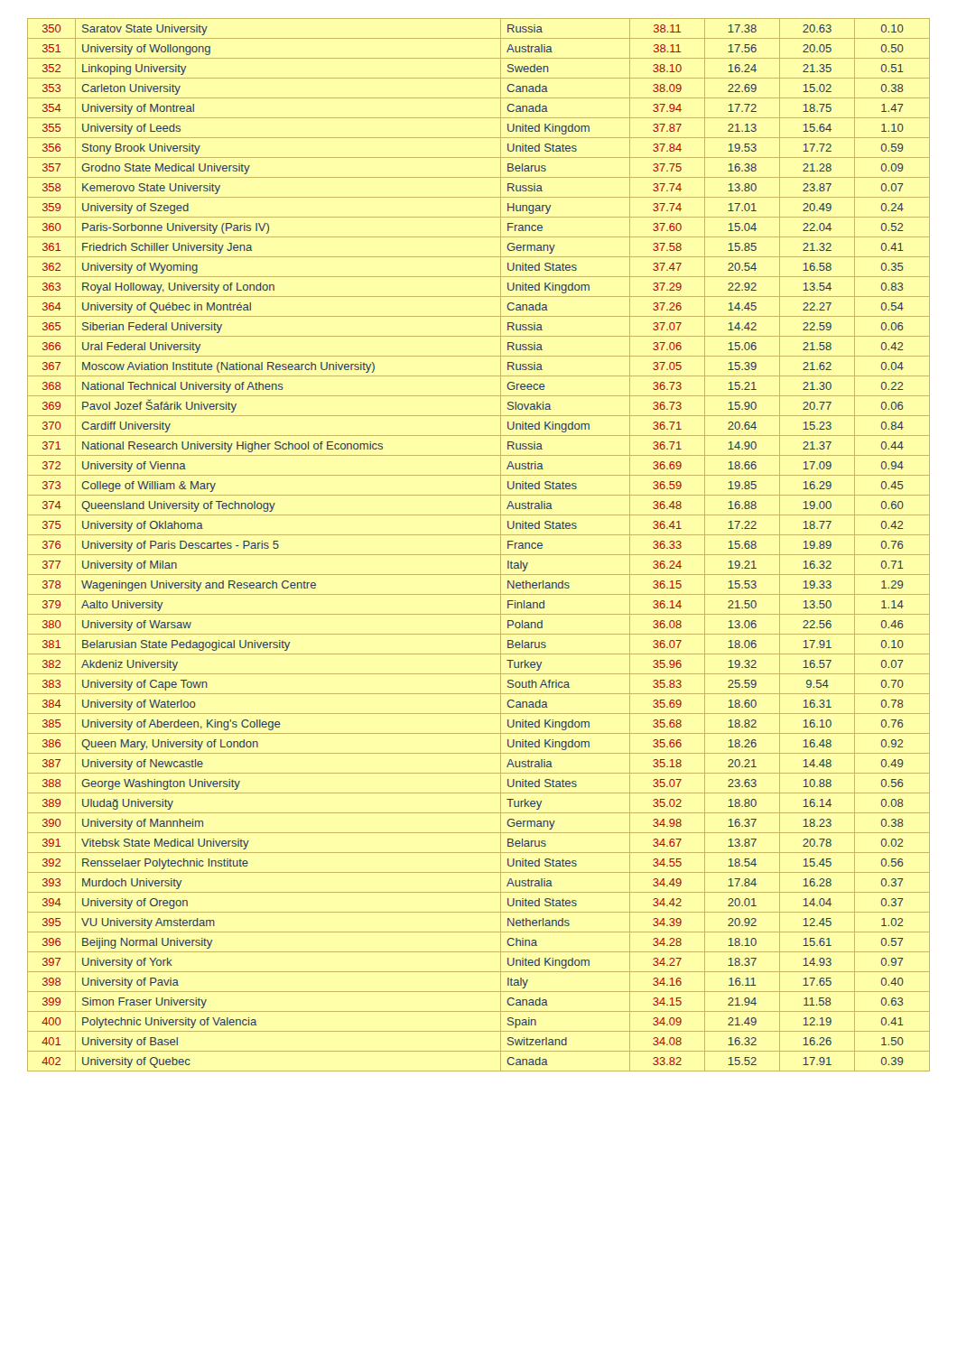| 350 | Saratov State University | Russia | 38.11 | 17.38 | 20.63 | 0.10 |
| 351 | University of Wollongong | Australia | 38.11 | 17.56 | 20.05 | 0.50 |
| 352 | Linkoping University | Sweden | 38.10 | 16.24 | 21.35 | 0.51 |
| 353 | Carleton University | Canada | 38.09 | 22.69 | 15.02 | 0.38 |
| 354 | University of Montreal | Canada | 37.94 | 17.72 | 18.75 | 1.47 |
| 355 | University of Leeds | United Kingdom | 37.87 | 21.13 | 15.64 | 1.10 |
| 356 | Stony Brook University | United States | 37.84 | 19.53 | 17.72 | 0.59 |
| 357 | Grodno State Medical University | Belarus | 37.75 | 16.38 | 21.28 | 0.09 |
| 358 | Kemerovo State University | Russia | 37.74 | 13.80 | 23.87 | 0.07 |
| 359 | University of Szeged | Hungary | 37.74 | 17.01 | 20.49 | 0.24 |
| 360 | Paris-Sorbonne University (Paris IV) | France | 37.60 | 15.04 | 22.04 | 0.52 |
| 361 | Friedrich Schiller University Jena | Germany | 37.58 | 15.85 | 21.32 | 0.41 |
| 362 | University of Wyoming | United States | 37.47 | 20.54 | 16.58 | 0.35 |
| 363 | Royal Holloway, University of London | United Kingdom | 37.29 | 22.92 | 13.54 | 0.83 |
| 364 | University of Québec in Montréal | Canada | 37.26 | 14.45 | 22.27 | 0.54 |
| 365 | Siberian Federal University | Russia | 37.07 | 14.42 | 22.59 | 0.06 |
| 366 | Ural Federal University | Russia | 37.06 | 15.06 | 21.58 | 0.42 |
| 367 | Moscow Aviation Institute (National Research University) | Russia | 37.05 | 15.39 | 21.62 | 0.04 |
| 368 | National Technical University of Athens | Greece | 36.73 | 15.21 | 21.30 | 0.22 |
| 369 | Pavol Jozef Šafárik University | Slovakia | 36.73 | 15.90 | 20.77 | 0.06 |
| 370 | Cardiff University | United Kingdom | 36.71 | 20.64 | 15.23 | 0.84 |
| 371 | National Research University Higher School of Economics | Russia | 36.71 | 14.90 | 21.37 | 0.44 |
| 372 | University of Vienna | Austria | 36.69 | 18.66 | 17.09 | 0.94 |
| 373 | College of William & Mary | United States | 36.59 | 19.85 | 16.29 | 0.45 |
| 374 | Queensland University of Technology | Australia | 36.48 | 16.88 | 19.00 | 0.60 |
| 375 | University of Oklahoma | United States | 36.41 | 17.22 | 18.77 | 0.42 |
| 376 | University of Paris Descartes - Paris 5 | France | 36.33 | 15.68 | 19.89 | 0.76 |
| 377 | University of Milan | Italy | 36.24 | 19.21 | 16.32 | 0.71 |
| 378 | Wageningen University and Research Centre | Netherlands | 36.15 | 15.53 | 19.33 | 1.29 |
| 379 | Aalto University | Finland | 36.14 | 21.50 | 13.50 | 1.14 |
| 380 | University of Warsaw | Poland | 36.08 | 13.06 | 22.56 | 0.46 |
| 381 | Belarusian State Pedagogical University | Belarus | 36.07 | 18.06 | 17.91 | 0.10 |
| 382 | Akdeniz University | Turkey | 35.96 | 19.32 | 16.57 | 0.07 |
| 383 | University of Cape Town | South Africa | 35.83 | 25.59 | 9.54 | 0.70 |
| 384 | University of Waterloo | Canada | 35.69 | 18.60 | 16.31 | 0.78 |
| 385 | University of Aberdeen, King's College | United Kingdom | 35.68 | 18.82 | 16.10 | 0.76 |
| 386 | Queen Mary, University of London | United Kingdom | 35.66 | 18.26 | 16.48 | 0.92 |
| 387 | University of Newcastle | Australia | 35.18 | 20.21 | 14.48 | 0.49 |
| 388 | George Washington University | United States | 35.07 | 23.63 | 10.88 | 0.56 |
| 389 | Uludağ University | Turkey | 35.02 | 18.80 | 16.14 | 0.08 |
| 390 | University of Mannheim | Germany | 34.98 | 16.37 | 18.23 | 0.38 |
| 391 | Vitebsk State Medical University | Belarus | 34.67 | 13.87 | 20.78 | 0.02 |
| 392 | Rensselaer Polytechnic Institute | United States | 34.55 | 18.54 | 15.45 | 0.56 |
| 393 | Murdoch University | Australia | 34.49 | 17.84 | 16.28 | 0.37 |
| 394 | University of Oregon | United States | 34.42 | 20.01 | 14.04 | 0.37 |
| 395 | VU University Amsterdam | Netherlands | 34.39 | 20.92 | 12.45 | 1.02 |
| 396 | Beijing Normal University | China | 34.28 | 18.10 | 15.61 | 0.57 |
| 397 | University of York | United Kingdom | 34.27 | 18.37 | 14.93 | 0.97 |
| 398 | University of Pavia | Italy | 34.16 | 16.11 | 17.65 | 0.40 |
| 399 | Simon Fraser University | Canada | 34.15 | 21.94 | 11.58 | 0.63 |
| 400 | Polytechnic University of Valencia | Spain | 34.09 | 21.49 | 12.19 | 0.41 |
| 401 | University of Basel | Switzerland | 34.08 | 16.32 | 16.26 | 1.50 |
| 402 | University of Quebec | Canada | 33.82 | 15.52 | 17.91 | 0.39 |